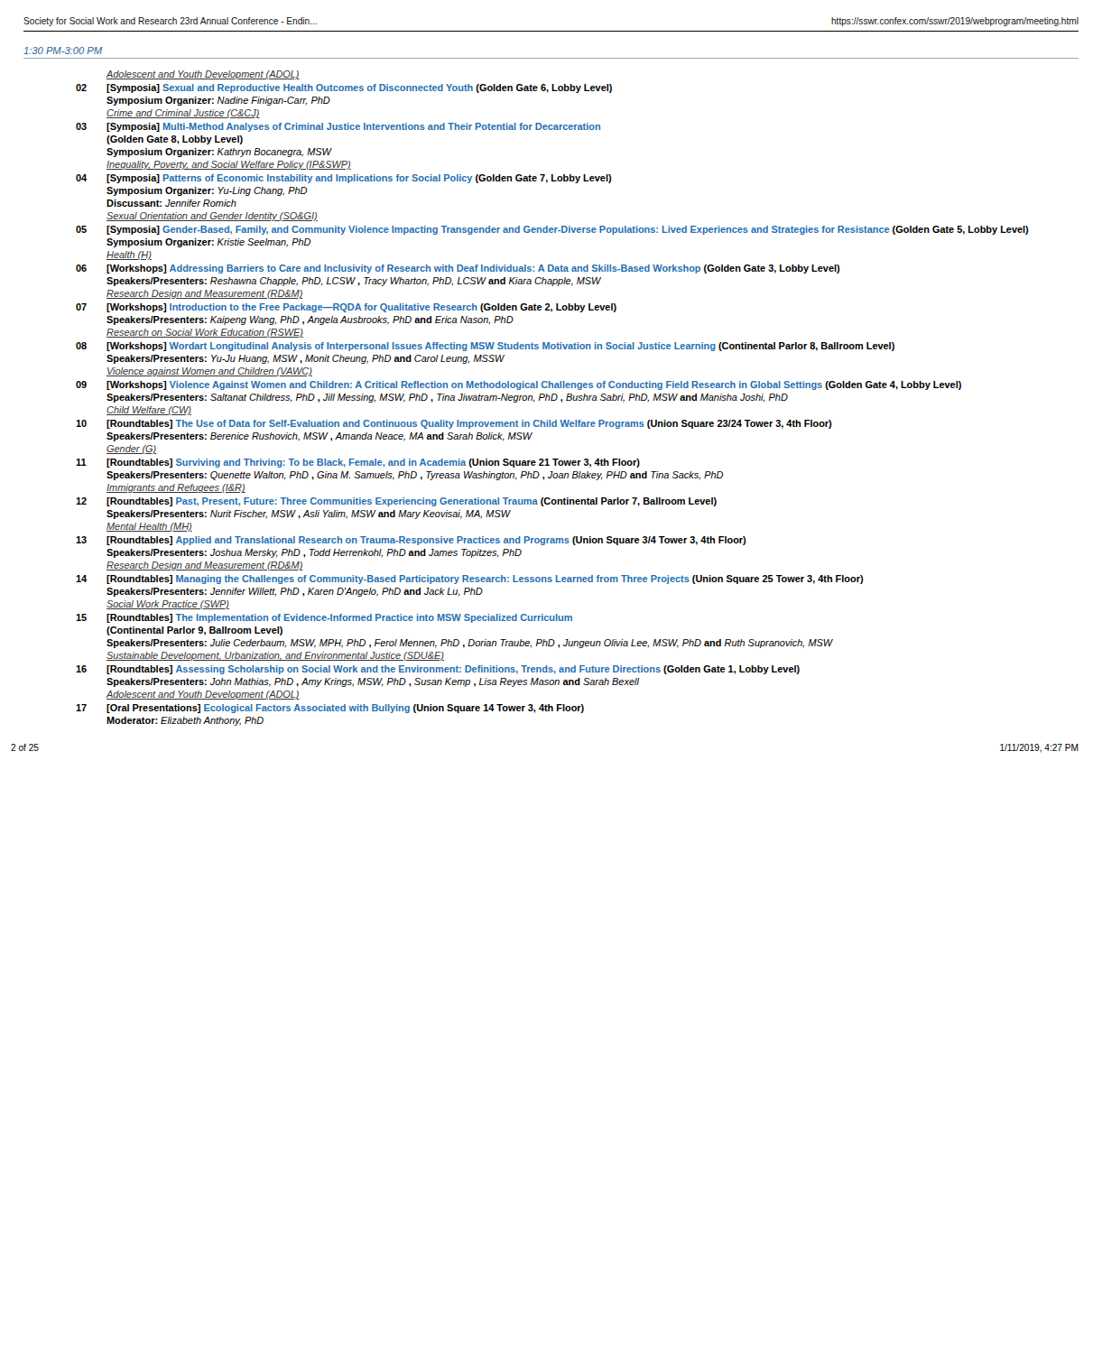Society for Social Work and Research 23rd Annual Conference - Endin...
https://sswr.confex.com/sswr/2019/webprogram/meeting.html
1:30 PM-3:00 PM
| | Adolescent and Youth Development (ADOL) |
| 02 | [Symposia] Sexual and Reproductive Health Outcomes of Disconnected Youth (Golden Gate 6, Lobby Level) Symposium Organizer: Nadine Finigan-Carr, PhD |
| | Crime and Criminal Justice (C&CJ) |
| 03 | [Symposia] Multi-Method Analyses of Criminal Justice Interventions and Their Potential for Decarceration (Golden Gate 8, Lobby Level) Symposium Organizer: Kathryn Bocanegra, MSW |
| | Inequality, Poverty, and Social Welfare Policy (IP&SWP) |
| 04 | [Symposia] Patterns of Economic Instability and Implications for Social Policy (Golden Gate 7, Lobby Level) Symposium Organizer: Yu-Ling Chang, PhD Discussant: Jennifer Romich |
| | Sexual Orientation and Gender Identity (SO&GI) |
| 05 | [Symposia] Gender-Based, Family, and Community Violence Impacting Transgender and Gender-Diverse Populations: Lived Experiences and Strategies for Resistance (Golden Gate 5, Lobby Level) Symposium Organizer: Kristie Seelman, PhD |
| | Health (H) |
| 06 | [Workshops] Addressing Barriers to Care and Inclusivity of Research with Deaf Individuals: A Data and Skills-Based Workshop (Golden Gate 3, Lobby Level) Speakers/Presenters: Reshawna Chapple, PhD, LCSW , Tracy Wharton, PhD, LCSW and Kiara Chapple, MSW |
| | Research Design and Measurement (RD&M) |
| 07 | [Workshops] Introduction to the Free Package—RQDA for Qualitative Research (Golden Gate 2, Lobby Level) Speakers/Presenters: Kaipeng Wang, PhD , Angela Ausbrooks, PhD and Erica Nason, PhD |
| | Research on Social Work Education (RSWE) |
| 08 | [Workshops] Wordart Longitudinal Analysis of Interpersonal Issues Affecting MSW Students Motivation in Social Justice Learning (Continental Parlor 8, Ballroom Level) Speakers/Presenters: Yu-Ju Huang, MSW , Monit Cheung, PhD and Carol Leung, MSSW |
| | Violence against Women and Children (VAWC) |
| 09 | [Workshops] Violence Against Women and Children: A Critical Reflection on Methodological Challenges of Conducting Field Research in Global Settings (Golden Gate 4, Lobby Level) Speakers/Presenters: Saltanat Childress, PhD , Jill Messing, MSW, PhD , Tina Jiwatram-Negron, PhD , Bushra Sabri, PhD, MSW and Manisha Joshi, PhD |
| | Child Welfare (CW) |
| 10 | [Roundtables] The Use of Data for Self-Evaluation and Continuous Quality Improvement in Child Welfare Programs (Union Square 23/24 Tower 3, 4th Floor) Speakers/Presenters: Berenice Rushovich, MSW , Amanda Neace, MA and Sarah Bolick, MSW |
| | Gender (G) |
| 11 | [Roundtables] Surviving and Thriving: To be Black, Female, and in Academia (Union Square 21 Tower 3, 4th Floor) Speakers/Presenters: Quenette Walton, PhD , Gina M. Samuels, PhD , Tyreasa Washington, PhD , Joan Blakey, PHD and Tina Sacks, PhD |
| | Immigrants and Refugees (I&R) |
| 12 | [Roundtables] Past, Present, Future: Three Communities Experiencing Generational Trauma (Continental Parlor 7, Ballroom Level) Speakers/Presenters: Nurit Fischer, MSW , Asli Yalim, MSW and Mary Keovisai, MA, MSW |
| | Mental Health (MH) |
| 13 | [Roundtables] Applied and Translational Research on Trauma-Responsive Practices and Programs (Union Square 3/4 Tower 3, 4th Floor) Speakers/Presenters: Joshua Mersky, PhD , Todd Herrenkohl, PhD and James Topitzes, PhD |
| | Research Design and Measurement (RD&M) |
| 14 | [Roundtables] Managing the Challenges of Community-Based Participatory Research: Lessons Learned from Three Projects (Union Square 25 Tower 3, 4th Floor) Speakers/Presenters: Jennifer Willett, PhD , Karen D'Angelo, PhD and Jack Lu, PhD |
| | Social Work Practice (SWP) |
| 15 | [Roundtables] The Implementation of Evidence-Informed Practice into MSW Specialized Curriculum (Continental Parlor 9, Ballroom Level) Speakers/Presenters: Julie Cederbaum, MSW, MPH, PhD , Ferol Mennen, PhD , Dorian Traube, PhD , Jungeun Olivia Lee, MSW, PhD and Ruth Supranovich, MSW |
| | Sustainable Development, Urbanization, and Environmental Justice (SDU&E) |
| 16 | [Roundtables] Assessing Scholarship on Social Work and the Environment: Definitions, Trends, and Future Directions (Golden Gate 1, Lobby Level) Speakers/Presenters: John Mathias, PhD , Amy Krings, MSW, PhD , Susan Kemp , Lisa Reyes Mason and Sarah Bexell |
| | Adolescent and Youth Development (ADOL) |
| 17 | [Oral Presentations] Ecological Factors Associated with Bullying (Union Square 14 Tower 3, 4th Floor) Moderator: Elizabeth Anthony, PhD |
2 of 25
1/11/2019, 4:27 PM